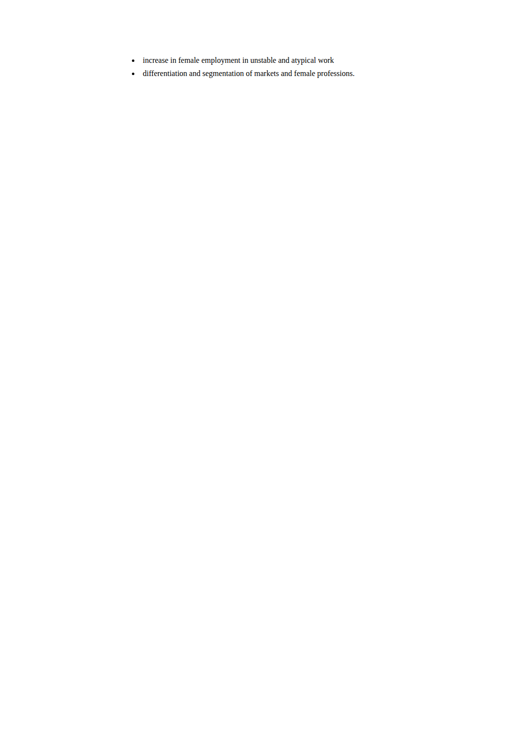increase in female employment in unstable and atypical work
differentiation and segmentation of markets and female professions.